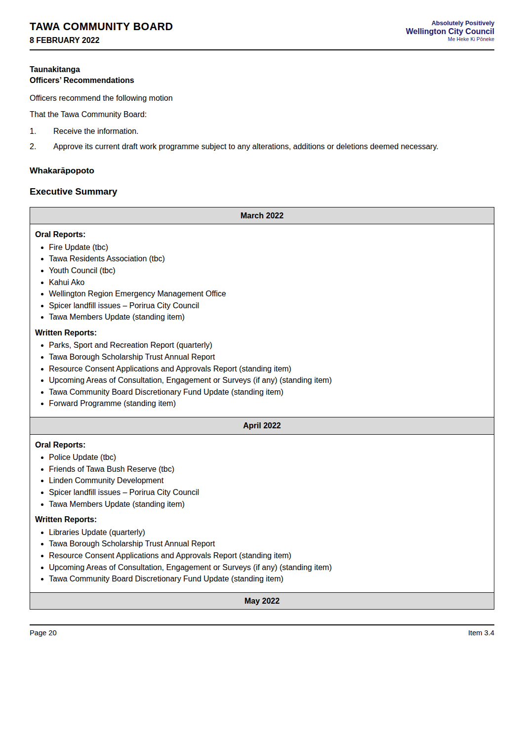TAWA COMMUNITY BOARD
8 FEBRUARY 2022
Absolutely Positively
Wellington City Council
Me Heke Ki Pōneke
Taunakitanga
Officers’ Recommendations
Officers recommend the following motion
That the Tawa Community Board:
1. Receive the information.
2. Approve its current draft work programme subject to any alterations, additions or deletions deemed necessary.
Whakarāpopoto
Executive Summary
| March 2022 |
| Oral Reports: Fire Update (tbc) Tawa Residents Association (tbc) Youth Council (tbc) Kahui Ako Wellington Region Emergency Management Office Spicer landfill issues – Porirua City Council Tawa Members Update (standing item) Written Reports: Parks, Sport and Recreation Report (quarterly) Tawa Borough Scholarship Trust Annual Report Resource Consent Applications and Approvals Report (standing item) Upcoming Areas of Consultation, Engagement or Surveys (if any) (standing item) Tawa Community Board Discretionary Fund Update (standing item) Forward Programme (standing item) |
| April 2022 |
| Oral Reports: Police Update (tbc) Friends of Tawa Bush Reserve (tbc) Linden Community Development Spicer landfill issues – Porirua City Council Tawa Members Update (standing item) Written Reports: Libraries Update (quarterly) Tawa Borough Scholarship Trust Annual Report Resource Consent Applications and Approvals Report (standing item) Upcoming Areas of Consultation, Engagement or Surveys (if any) (standing item) Tawa Community Board Discretionary Fund Update (standing item) |
| May 2022 |
Page 20
Item 3.4